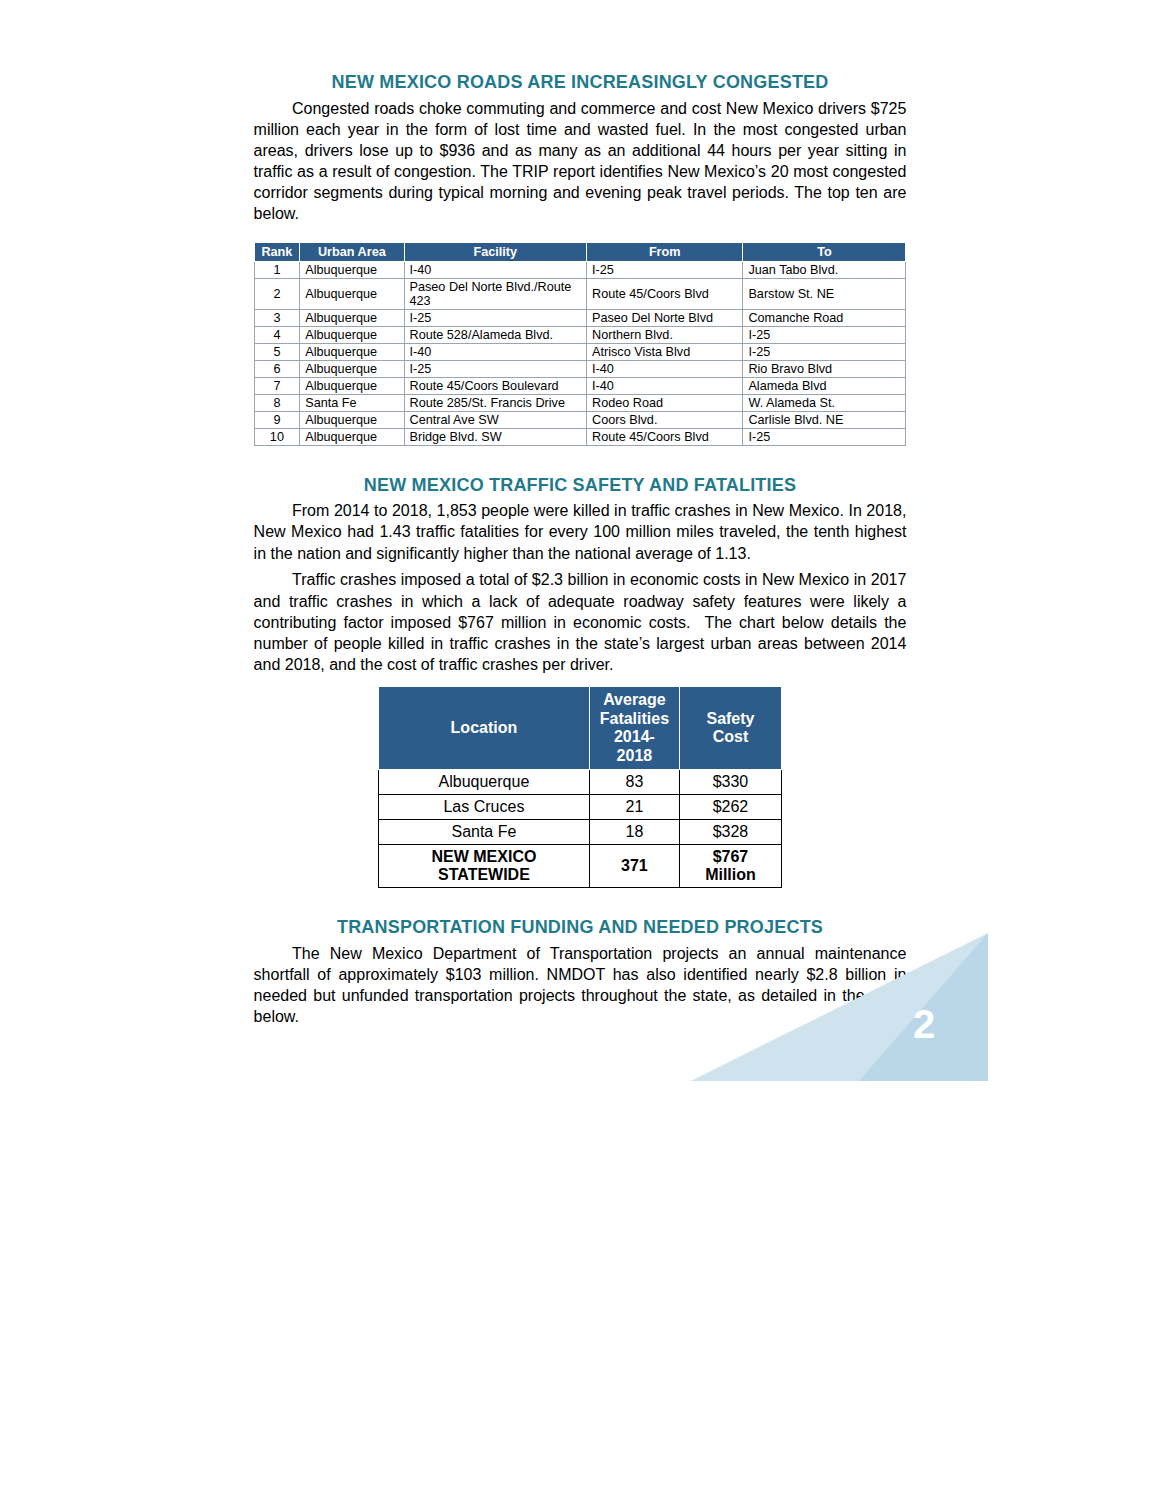NEW MEXICO ROADS ARE INCREASINGLY CONGESTED
Congested roads choke commuting and commerce and cost New Mexico drivers $725 million each year in the form of lost time and wasted fuel. In the most congested urban areas, drivers lose up to $936 and as many as an additional 44 hours per year sitting in traffic as a result of congestion. The TRIP report identifies New Mexico’s 20 most congested corridor segments during typical morning and evening peak travel periods. The top ten are below.
| Rank | Urban Area | Facility | From | To |
| --- | --- | --- | --- | --- |
| 1 | Albuquerque | I-40 | I-25 | Juan Tabo Blvd. |
| 2 | Albuquerque | Paseo Del Norte Blvd./Route 423 | Route 45/Coors Blvd | Barstow St. NE |
| 3 | Albuquerque | I-25 | Paseo Del Norte Blvd | Comanche Road |
| 4 | Albuquerque | Route 528/Alameda Blvd. | Northern Blvd. | I-25 |
| 5 | Albuquerque | I-40 | Atrisco Vista Blvd | I-25 |
| 6 | Albuquerque | I-25 | I-40 | Rio Bravo Blvd |
| 7 | Albuquerque | Route 45/Coors Boulevard | I-40 | Alameda Blvd |
| 8 | Santa Fe | Route 285/St. Francis Drive | Rodeo Road | W. Alameda St. |
| 9 | Albuquerque | Central Ave SW | Coors Blvd. | Carlisle Blvd. NE |
| 10 | Albuquerque | Bridge Blvd. SW | Route 45/Coors Blvd | I-25 |
NEW MEXICO TRAFFIC SAFETY AND FATALITIES
From 2014 to 2018, 1,853 people were killed in traffic crashes in New Mexico. In 2018, New Mexico had 1.43 traffic fatalities for every 100 million miles traveled, the tenth highest in the nation and significantly higher than the national average of 1.13.
Traffic crashes imposed a total of $2.3 billion in economic costs in New Mexico in 2017 and traffic crashes in which a lack of adequate roadway safety features were likely a contributing factor imposed $767 million in economic costs. The chart below details the number of people killed in traffic crashes in the state’s largest urban areas between 2014 and 2018, and the cost of traffic crashes per driver.
| Location | Average Fatalities 2014-2018 | Safety Cost |
| --- | --- | --- |
| Albuquerque | 83 | $330 |
| Las Cruces | 21 | $262 |
| Santa Fe | 18 | $328 |
| NEW MEXICO STATEWIDE | 371 | $767 Million |
TRANSPORTATION FUNDING AND NEEDED PROJECTS
The New Mexico Department of Transportation projects an annual maintenance shortfall of approximately $103 million. NMDOT has also identified nearly $2.8 billion in needed but unfunded transportation projects throughout the state, as detailed in the chart below.
2